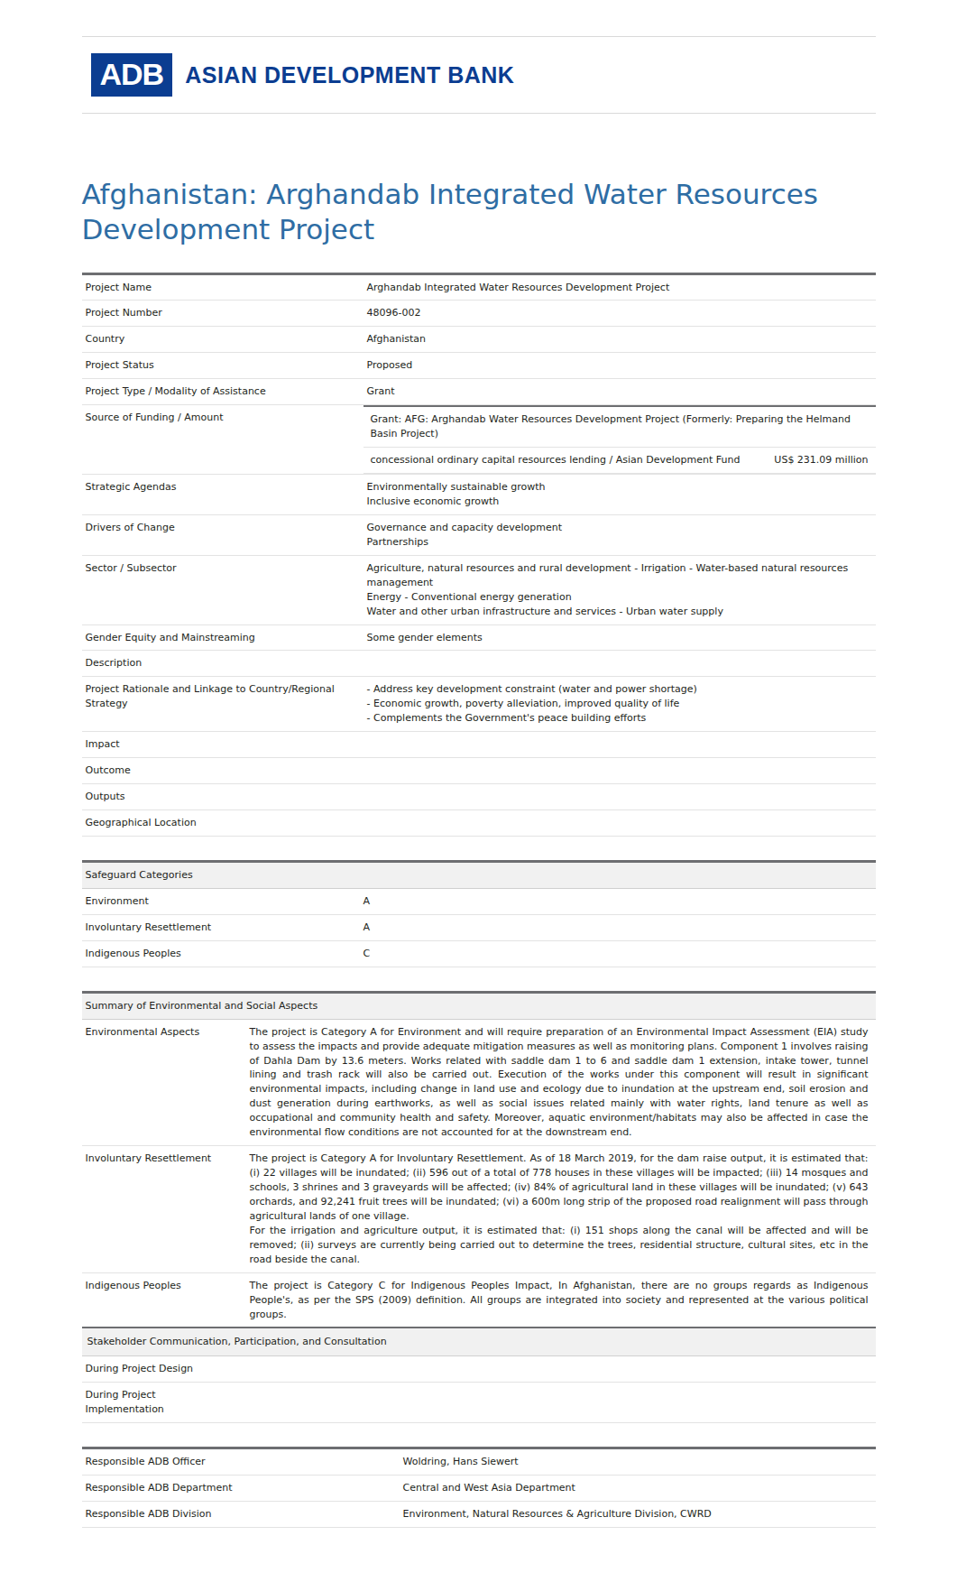ADB ASIAN DEVELOPMENT BANK
Afghanistan: Arghandab Integrated Water Resources
Development Project
| Project Name | Arghandab Integrated Water Resources Development Project |
| Project Number | 48096-002 |
| Country | Afghanistan |
| Project Status | Proposed |
| Project Type / Modality of Assistance | Grant |
| Source of Funding / Amount | / Grant: AFG: Arghandab Water Resources Development Project (Formerly: Preparing the Helmand Basin Project) / / concessional ordinary capital resources lending / Asian Development Fund / US$ 231.09 million / |
| Strategic Agendas | Environmentally sustainable growth Inclusive economic growth |
| Drivers of Change | Governance and capacity development Partnerships |
| Sector / Subsector | Agriculture, natural resources and rural development - Irrigation - Water-based natural resources management Energy - Conventional energy generation Water and other urban infrastructure and services - Urban water supply |
| Gender Equity and Mainstreaming | Some gender elements |
| Description | |
| Project Rationale and Linkage to Country/Regional Strategy | - Address key development constraint (water and power shortage) - Economic growth, poverty alleviation, improved quality of life - Complements the Government's peace building efforts |
| Impact | |
| Outcome | |
| Outputs | |
| Geographical Location | |
| Safeguard Categories |
| Environment | A | |
| Involuntary Resettlement | A | |
| Indigenous Peoples | C | |
| Summary of Environmental and Social Aspects |
| Environmental Aspects | The project is Category A for Environment and will require preparation of an Environmental Impact Assessment (EIA) study to assess the impacts and provide adequate mitigation measures as well as monitoring plans. Component 1 involves raising of Dahla Dam by 13.6 meters. Works related with saddle dam 1 to 6 and saddle dam 1 extension, intake tower, tunnel lining and trash rack will also be carried out. Execution of the works under this component will result in significant environmental impacts, including change in land use and ecology due to inundation at the upstream end, soil erosion and dust generation during earthworks, as well as social issues related mainly with water rights, land tenure as well as occupational and community health and safety. Moreover, aquatic environment/habitats may also be affected in case the environmental flow conditions are not accounted for at the downstream end. |
| Involuntary Resettlement | The project is Category A for Involuntary Resettlement. As of 18 March 2019, for the dam raise output, it is estimated that: (i) 22 villages will be inundated; (ii) 596 out of a total of 778 houses in these villages will be impacted; (iii) 14 mosques and schools, 3 shrines and 3 graveyards will be affected; (iv) 84% of agricultural land in these villages will be inundated; (v) 643 orchards, and 92,241 fruit trees will be inundated; (vi) a 600m long strip of the proposed road realignment will pass through agricultural lands of one village. For the irrigation and agriculture output, it is estimated that: (i) 151 shops along the canal will be affected and will be removed; (ii) surveys are currently being carried out to determine the trees, residential structure, cultural sites, etc in the road beside the canal. |
| Indigenous Peoples | The project is Category C for Indigenous Peoples Impact, In Afghanistan, there are no groups regards as Indigenous People's, as per the SPS (2009) definition. All groups are integrated into society and represented at the various political groups. |
| Stakeholder Communication, Participation, and Consultation |
| During Project Design | |
| During Project Implementation | |
| Responsible ADB Officer | Woldring, Hans Siewert |
| Responsible ADB Department | Central and West Asia Department |
| Responsible ADB Division | Environment, Natural Resources & Agriculture Division, CWRD |